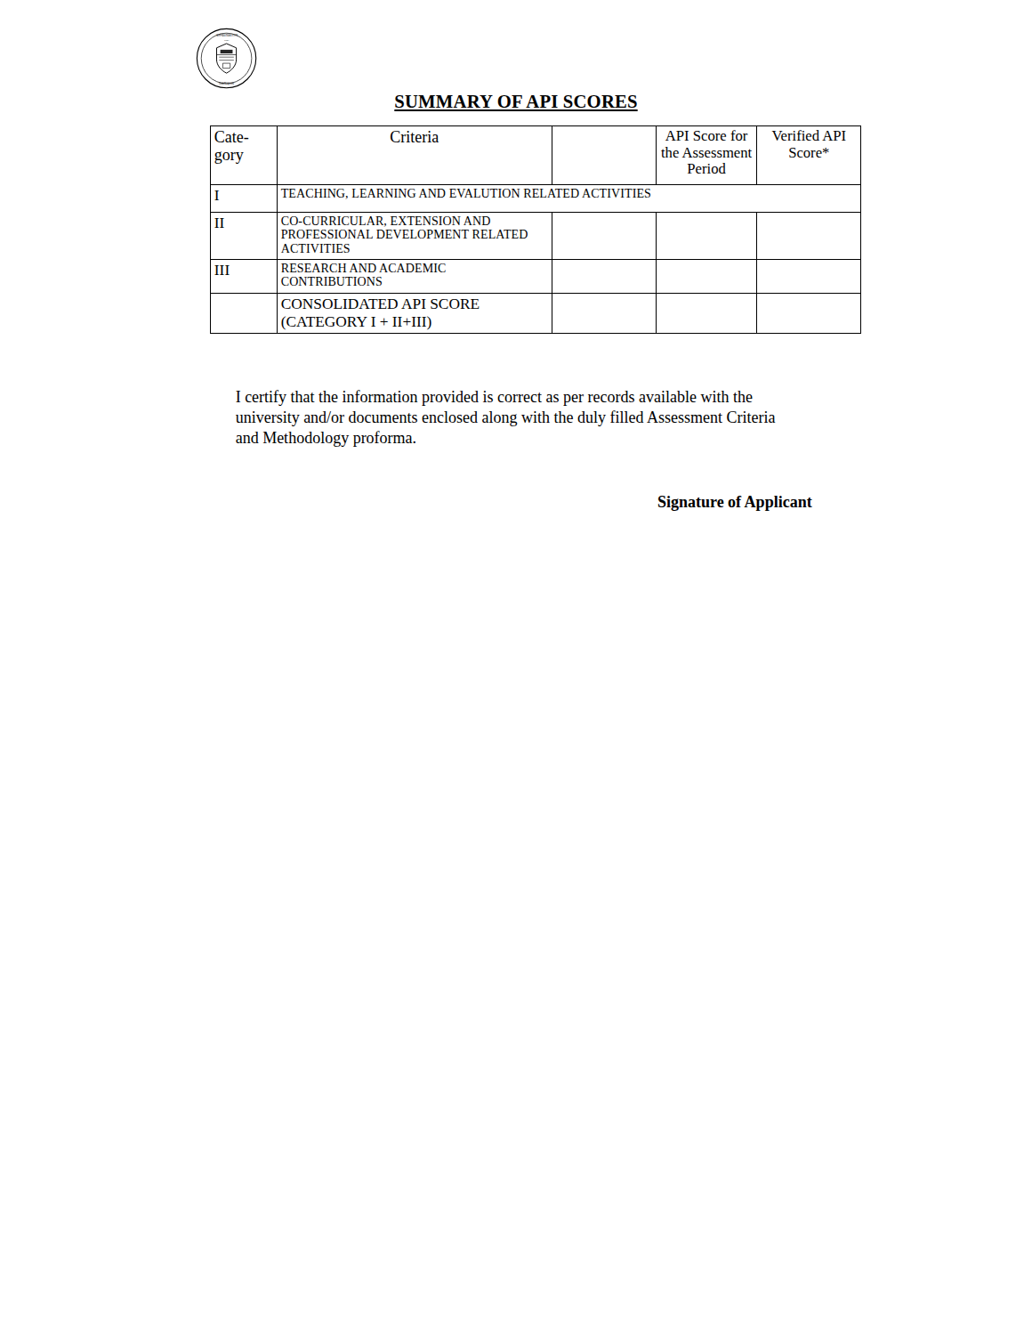कर्मण्येवाधिकारस्ते विश्वविद्यालय 1927
SUMMARY OF API SCORES
| Cate- gory | Criteria | | API Score for the Assessment Period | Verified API Score* |
| I | TEACHING, LEARNING AND EVALUTION RELATED ACTIVITIES |
| II | CO-CURRICULAR, EXTENSION AND PROFESSIONAL DEVELOPMENT RELATED ACTIVITIES | | | |
| III | RESEARCH AND ACADEMIC CONTRIBUTIONS | | | |
| | CONSOLIDATED API SCORE (CATEGORY I + II+III) | | | |
I certify that the information provided is correct as per records available with the university and/or documents enclosed along with the duly filled Assessment Criteria and Methodology proforma.
Signature of Applicant